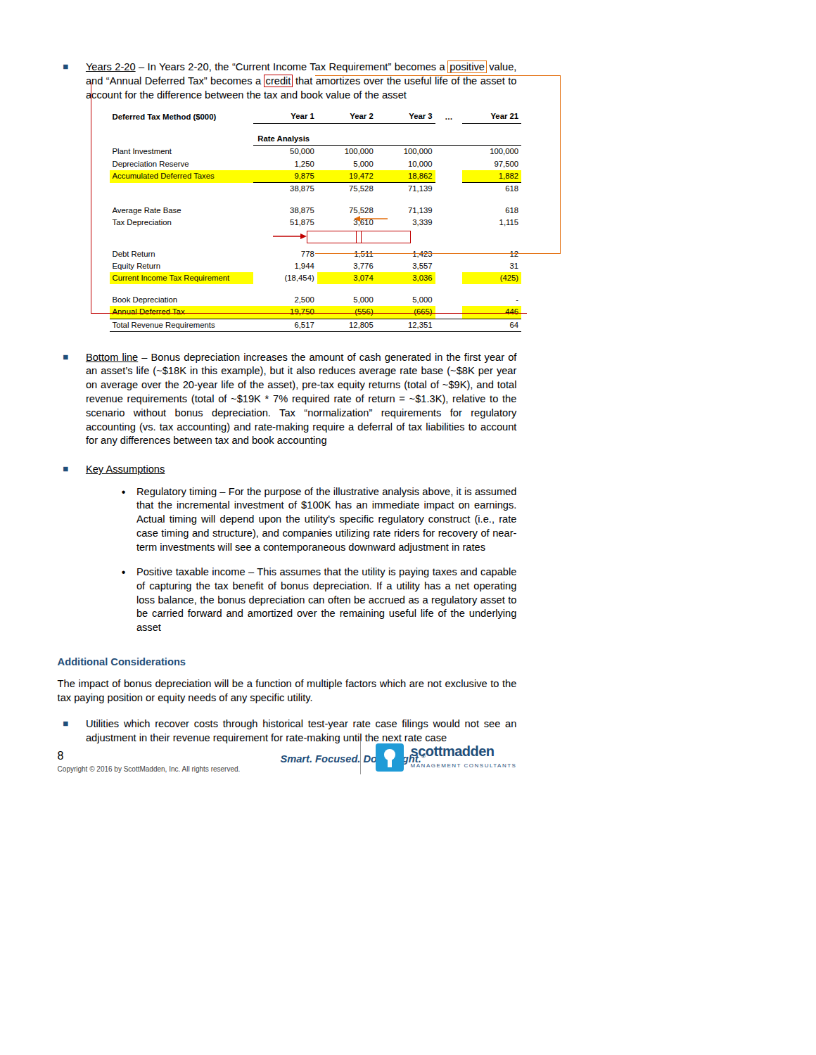Years 2-20 – In Years 2-20, the “Current Income Tax Requirement” becomes a positive value, and “Annual Deferred Tax” becomes a credit that amortizes over the useful life of the asset to account for the difference between the tax and book value of the asset
| Deferred Tax Method ($000) | Year 1 | Year 2 | Year 3 | … | Year 21 |
| | Rate Analysis | | | | |
| Plant Investment | 50,000 | 100,000 | 100,000 | | 100,000 |
| Depreciation Reserve | 1,250 | 5,000 | 10,000 | | 97,500 |
| Accumulated Deferred Taxes | 9,875 | 19,472 | 18,862 | | 1,882 |
| | 38,875 | 75,528 | 71,139 | | 618 |
| Average Rate Base | 38,875 | 75,528 | 71,139 | | 618 |
| Tax Depreciation | 51,875 | 3,610 | 3,339 | | 1,115 |
| Debt Return | 778 | 1,511 | 1,423 | | 12 |
| Equity Return | 1,944 | 3,776 | 3,557 | | 31 |
| Current Income Tax Requirement | (18,454) | 3,074 | 3,036 | | (425) |
| Book Depreciation | 2,500 | 5,000 | 5,000 | | - |
| Annual Deferred Tax | 19,750 | (556) | (665) | | 446 |
| Total Revenue Requirements | 6,517 | 12,805 | 12,351 | | 64 |
Bottom line – Bonus depreciation increases the amount of cash generated in the first year of an asset’s life (~$18K in this example), but it also reduces average rate base (~$8K per year on average over the 20-year life of the asset), pre-tax equity returns (total of ~$9K), and total revenue requirements (total of ~$19K * 7% required rate of return = ~$1.3K), relative to the scenario without bonus depreciation. Tax “normalization” requirements for regulatory accounting (vs. tax accounting) and rate-making require a deferral of tax liabilities to account for any differences between tax and book accounting
Key Assumptions
Regulatory timing – For the purpose of the illustrative analysis above, it is assumed that the incremental investment of $100K has an immediate impact on earnings. Actual timing will depend upon the utility's specific regulatory construct (i.e., rate case timing and structure), and companies utilizing rate riders for recovery of near-term investments will see a contemporaneous downward adjustment in rates
Positive taxable income – This assumes that the utility is paying taxes and capable of capturing the tax benefit of bonus depreciation. If a utility has a net operating loss balance, the bonus depreciation can often be accrued as a regulatory asset to be carried forward and amortized over the remaining useful life of the underlying asset
Additional Considerations
The impact of bonus depreciation will be a function of multiple factors which are not exclusive to the tax paying position or equity needs of any specific utility.
Utilities which recover costs through historical test-year rate case filings would not see an adjustment in their revenue requirement for rate-making until the next rate case
8
Copyright © 2016 by ScottMadden, Inc. All rights reserved.
Smart. Focused. Done Right.®
scottmadden
MANAGEMENT CONSULTANTS